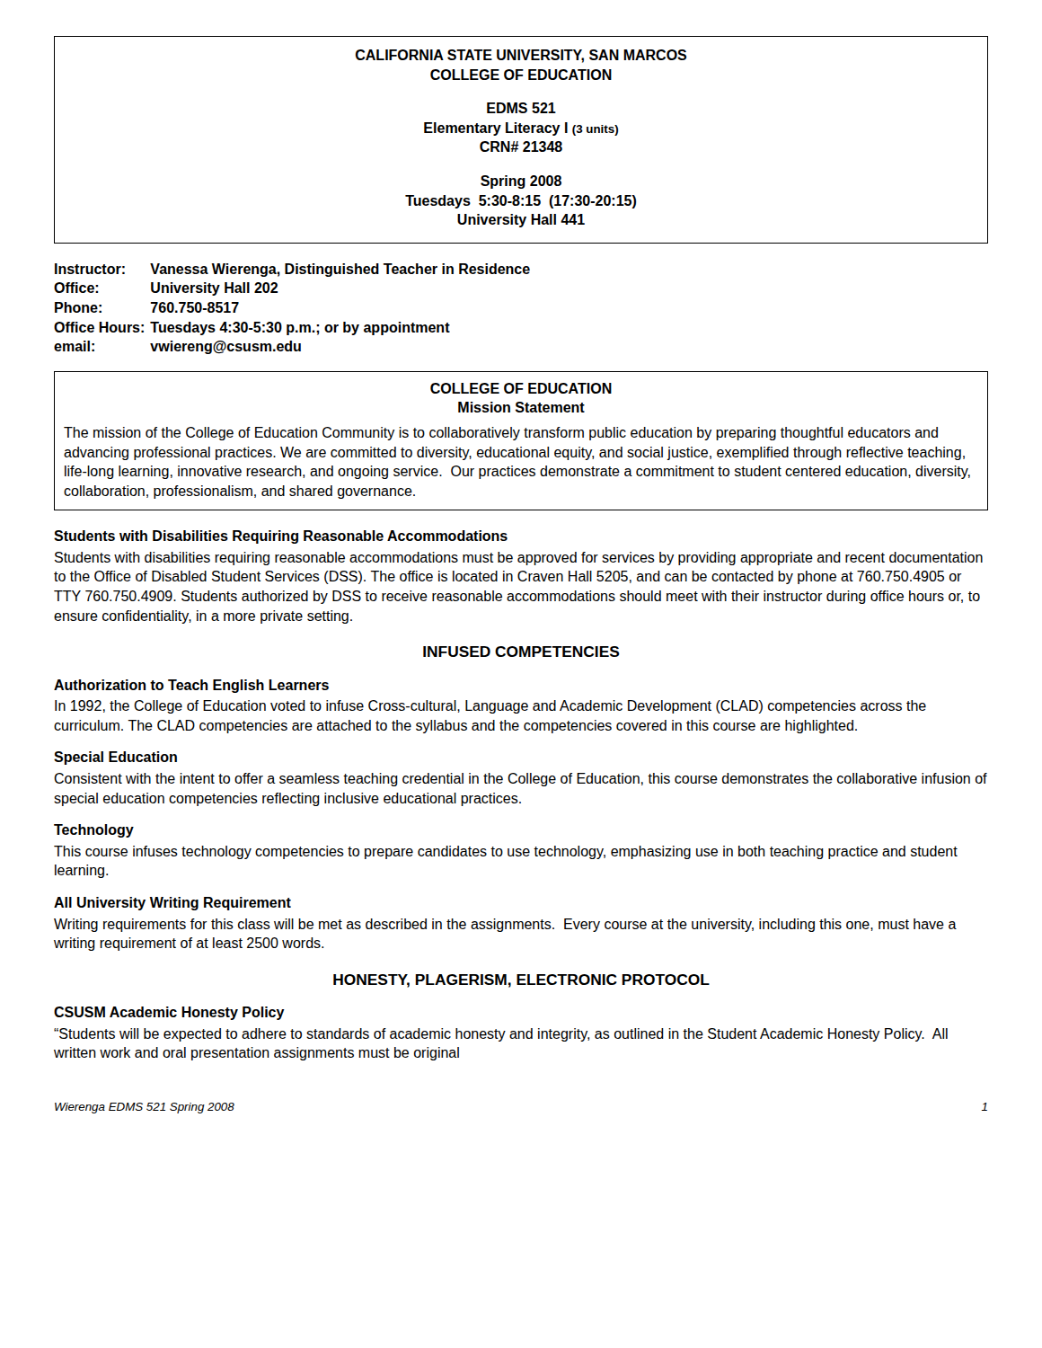CALIFORNIA STATE UNIVERSITY, SAN MARCOS
COLLEGE OF EDUCATION
EDMS 521
Elementary Literacy I (3 units)
CRN# 21348
Spring 2008
Tuesdays 5:30-8:15 (17:30-20:15)
University Hall 441
| Instructor: | Vanessa Wierenga, Distinguished Teacher in Residence |
| Office: | University Hall 202 |
| Phone: | 760.750-8517 |
| Office Hours: | Tuesdays 4:30-5:30 p.m.; or by appointment |
| email: | vwiereng@csusm.edu |
COLLEGE OF EDUCATION
Mission Statement
The mission of the College of Education Community is to collaboratively transform public education by preparing thoughtful educators and advancing professional practices. We are committed to diversity, educational equity, and social justice, exemplified through reflective teaching, life-long learning, innovative research, and ongoing service. Our practices demonstrate a commitment to student centered education, diversity, collaboration, professionalism, and shared governance.
Students with Disabilities Requiring Reasonable Accommodations
Students with disabilities requiring reasonable accommodations must be approved for services by providing appropriate and recent documentation to the Office of Disabled Student Services (DSS). The office is located in Craven Hall 5205, and can be contacted by phone at 760.750.4905 or TTY 760.750.4909. Students authorized by DSS to receive reasonable accommodations should meet with their instructor during office hours or, to ensure confidentiality, in a more private setting.
INFUSED COMPETENCIES
Authorization to Teach English Learners
In 1992, the College of Education voted to infuse Cross-cultural, Language and Academic Development (CLAD) competencies across the curriculum. The CLAD competencies are attached to the syllabus and the competencies covered in this course are highlighted.
Special Education
Consistent with the intent to offer a seamless teaching credential in the College of Education, this course demonstrates the collaborative infusion of special education competencies reflecting inclusive educational practices.
Technology
This course infuses technology competencies to prepare candidates to use technology, emphasizing use in both teaching practice and student learning.
All University Writing Requirement
Writing requirements for this class will be met as described in the assignments. Every course at the university, including this one, must have a writing requirement of at least 2500 words.
HONESTY, PLAGERISM, ELECTRONIC PROTOCOL
CSUSM Academic Honesty Policy
“Students will be expected to adhere to standards of academic honesty and integrity, as outlined in the Student Academic Honesty Policy. All written work and oral presentation assignments must be original
Wierenga EDMS 521 Spring 2008 1